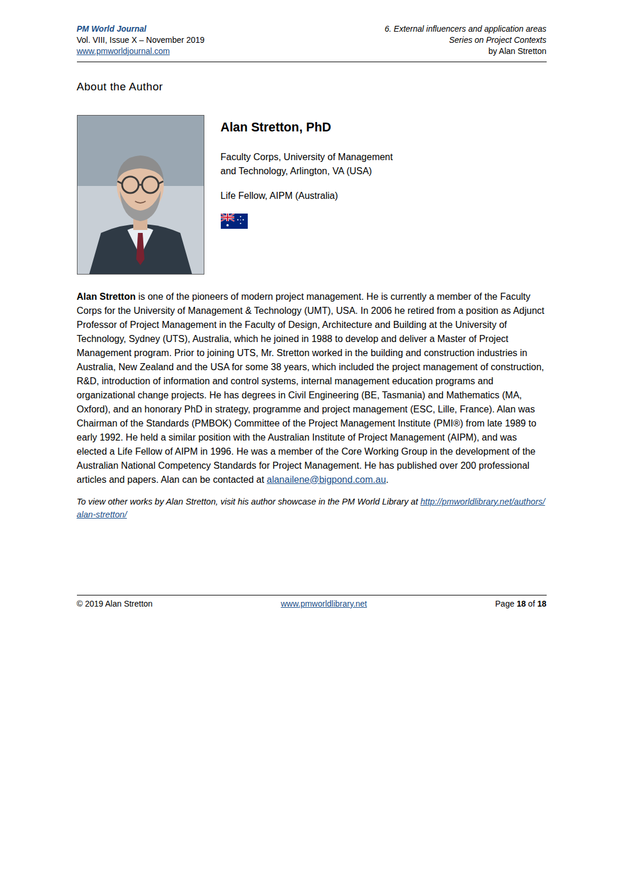PM World Journal
Vol. VIII, Issue X – November 2019
www.pmworldjournal.com
6. External influencers and application areas
Series on Project Contexts
by Alan Stretton
About the Author
Alan Stretton, PhD
Faculty Corps, University of Management
and Technology, Arlington, VA (USA)
Life Fellow, AIPM (Australia)
Alan Stretton is one of the pioneers of modern project management. He is currently a member of the Faculty Corps for the University of Management & Technology (UMT), USA. In 2006 he retired from a position as Adjunct Professor of Project Management in the Faculty of Design, Architecture and Building at the University of Technology, Sydney (UTS), Australia, which he joined in 1988 to develop and deliver a Master of Project Management program. Prior to joining UTS, Mr. Stretton worked in the building and construction industries in Australia, New Zealand and the USA for some 38 years, which included the project management of construction, R&D, introduction of information and control systems, internal management education programs and organizational change projects. He has degrees in Civil Engineering (BE, Tasmania) and Mathematics (MA, Oxford), and an honorary PhD in strategy, programme and project management (ESC, Lille, France). Alan was Chairman of the Standards (PMBOK) Committee of the Project Management Institute (PMI®) from late 1989 to early 1992. He held a similar position with the Australian Institute of Project Management (AIPM), and was elected a Life Fellow of AIPM in 1996. He was a member of the Core Working Group in the development of the Australian National Competency Standards for Project Management. He has published over 200 professional articles and papers. Alan can be contacted at alanailene@bigpond.com.au.
To view other works by Alan Stretton, visit his author showcase in the PM World Library at http://pmworldlibrary.net/authors/alan-stretton/
© 2019 Alan Stretton
www.pmworldlibrary.net
Page 18 of 18